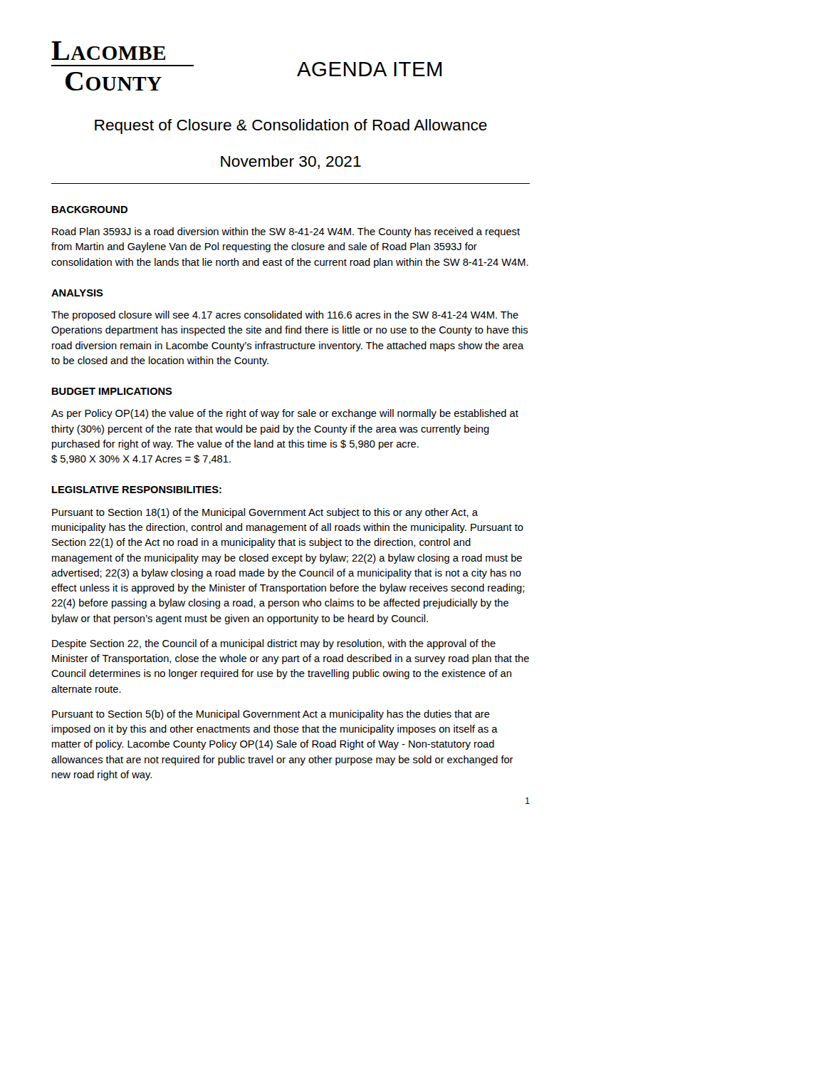LACOMBE
COUNTY
AGENDA ITEM
Request of Closure & Consolidation of Road Allowance
November 30, 2021
BACKGROUND
Road Plan 3593J is a road diversion within the SW 8-41-24 W4M. The County has received a request from Martin and Gaylene Van de Pol requesting the closure and sale of Road Plan 3593J for consolidation with the lands that lie north and east of the current road plan within the SW 8-41-24 W4M.
ANALYSIS
The proposed closure will see 4.17 acres consolidated with 116.6 acres in the SW 8-41-24 W4M. The Operations department has inspected the site and find there is little or no use to the County to have this road diversion remain in Lacombe County’s infrastructure inventory. The attached maps show the area to be closed and the location within the County.
BUDGET IMPLICATIONS
As per Policy OP(14) the value of the right of way for sale or exchange will normally be established at thirty (30%) percent of the rate that would be paid by the County if the area was currently being purchased for right of way. The value of the land at this time is $ 5,980 per acre.
$ 5,980 X 30% X 4.17 Acres = $ 7,481.
LEGISLATIVE RESPONSIBILITIES:
Pursuant to Section 18(1) of the Municipal Government Act subject to this or any other Act, a municipality has the direction, control and management of all roads within the municipality. Pursuant to Section 22(1) of the Act no road in a municipality that is subject to the direction, control and management of the municipality may be closed except by bylaw; 22(2) a bylaw closing a road must be advertised; 22(3) a bylaw closing a road made by the Council of a municipality that is not a city has no effect unless it is approved by the Minister of Transportation before the bylaw receives second reading; 22(4) before passing a bylaw closing a road, a person who claims to be affected prejudicially by the bylaw or that person’s agent must be given an opportunity to be heard by Council.
Despite Section 22, the Council of a municipal district may by resolution, with the approval of the Minister of Transportation, close the whole or any part of a road described in a survey road plan that the Council determines is no longer required for use by the travelling public owing to the existence of an alternate route.
Pursuant to Section 5(b) of the Municipal Government Act a municipality has the duties that are imposed on it by this and other enactments and those that the municipality imposes on itself as a matter of policy. Lacombe County Policy OP(14) Sale of Road Right of Way - Non-statutory road allowances that are not required for public travel or any other purpose may be sold or exchanged for new road right of way.
1